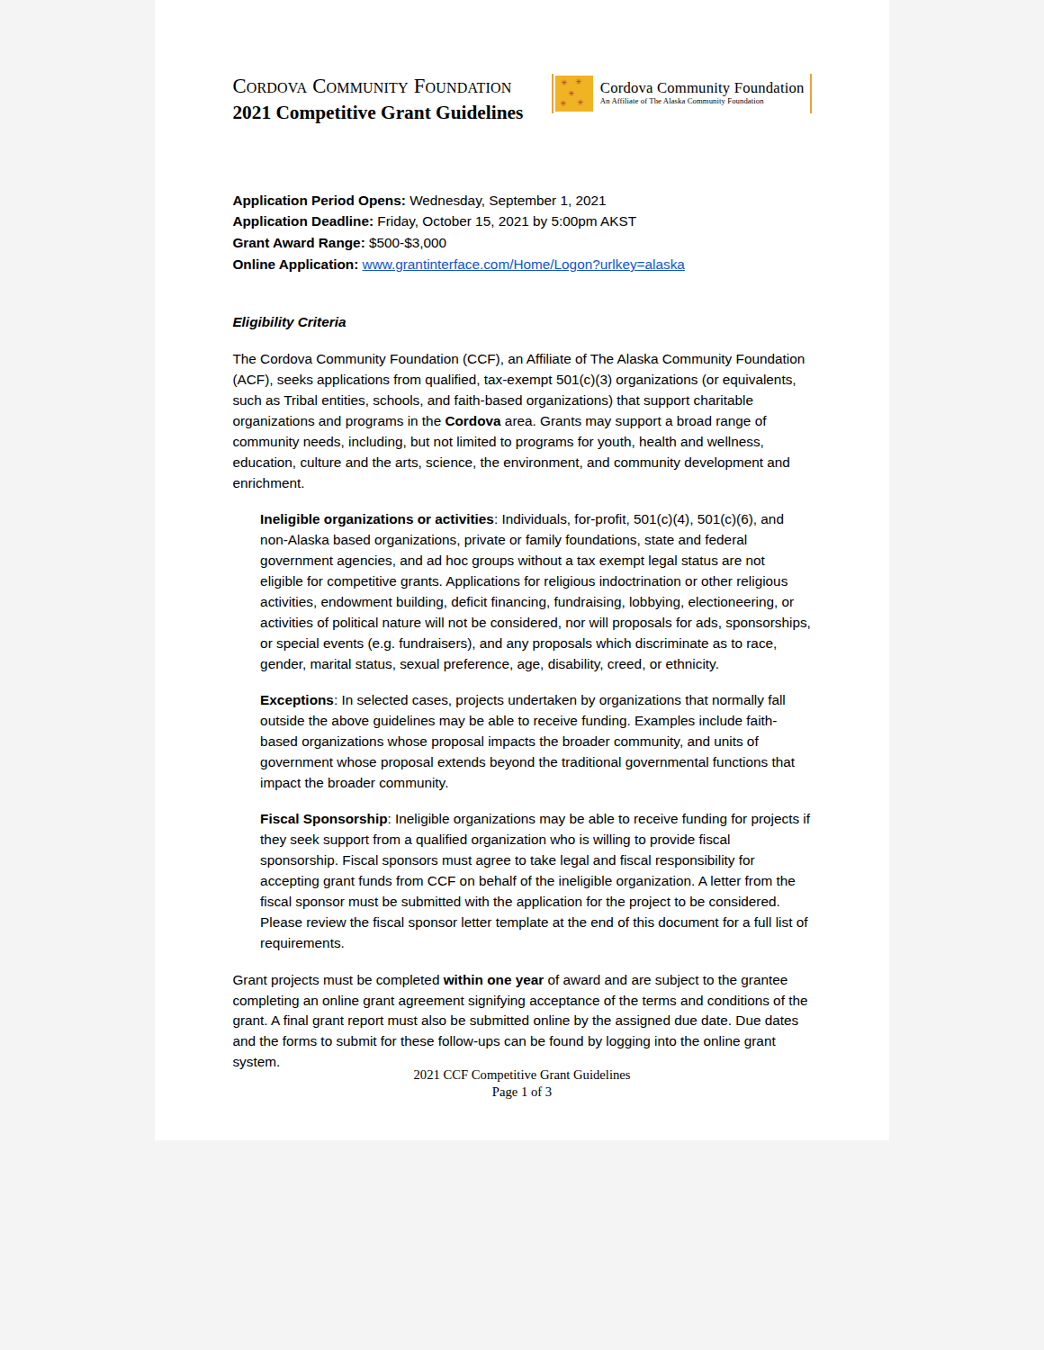Cordova Community Foundation
2021 Competitive Grant Guidelines
✳✳✳✳✳
Cordova Community Foundation
An Affiliate of The Alaska Community Foundation
Application Period Opens: Wednesday, September 1, 2021
Application Deadline: Friday, October 15, 2021 by 5:00pm AKST
Grant Award Range: $500-$3,000
Online Application: www.grantinterface.com/Home/Logon?urlkey=alaska
Eligibility Criteria
The Cordova Community Foundation (CCF), an Affiliate of The Alaska Community Foundation (ACF), seeks applications from qualified, tax-exempt 501(c)(3) organizations (or equivalents, such as Tribal entities, schools, and faith-based organizations) that support charitable organizations and programs in the Cordova area. Grants may support a broad range of community needs, including, but not limited to programs for youth, health and wellness, education, culture and the arts, science, the environment, and community development and enrichment.
Ineligible organizations or activities: Individuals, for-profit, 501(c)(4), 501(c)(6), and non-Alaska based organizations, private or family foundations, state and federal government agencies, and ad hoc groups without a tax exempt legal status are not eligible for competitive grants. Applications for religious indoctrination or other religious activities, endowment building, deficit financing, fundraising, lobbying, electioneering, or activities of political nature will not be considered, nor will proposals for ads, sponsorships, or special events (e.g. fundraisers), and any proposals which discriminate as to race, gender, marital status, sexual preference, age, disability, creed, or ethnicity.
Exceptions: In selected cases, projects undertaken by organizations that normally fall outside the above guidelines may be able to receive funding. Examples include faith-based organizations whose proposal impacts the broader community, and units of government whose proposal extends beyond the traditional governmental functions that impact the broader community.
Fiscal Sponsorship: Ineligible organizations may be able to receive funding for projects if they seek support from a qualified organization who is willing to provide fiscal sponsorship. Fiscal sponsors must agree to take legal and fiscal responsibility for accepting grant funds from CCF on behalf of the ineligible organization. A letter from the fiscal sponsor must be submitted with the application for the project to be considered. Please review the fiscal sponsor letter template at the end of this document for a full list of requirements.
Grant projects must be completed within one year of award and are subject to the grantee completing an online grant agreement signifying acceptance of the terms and conditions of the grant. A final grant report must also be submitted online by the assigned due date. Due dates and the forms to submit for these follow-ups can be found by logging into the online grant system.
2021 CCF Competitive Grant Guidelines
Page 1 of 3